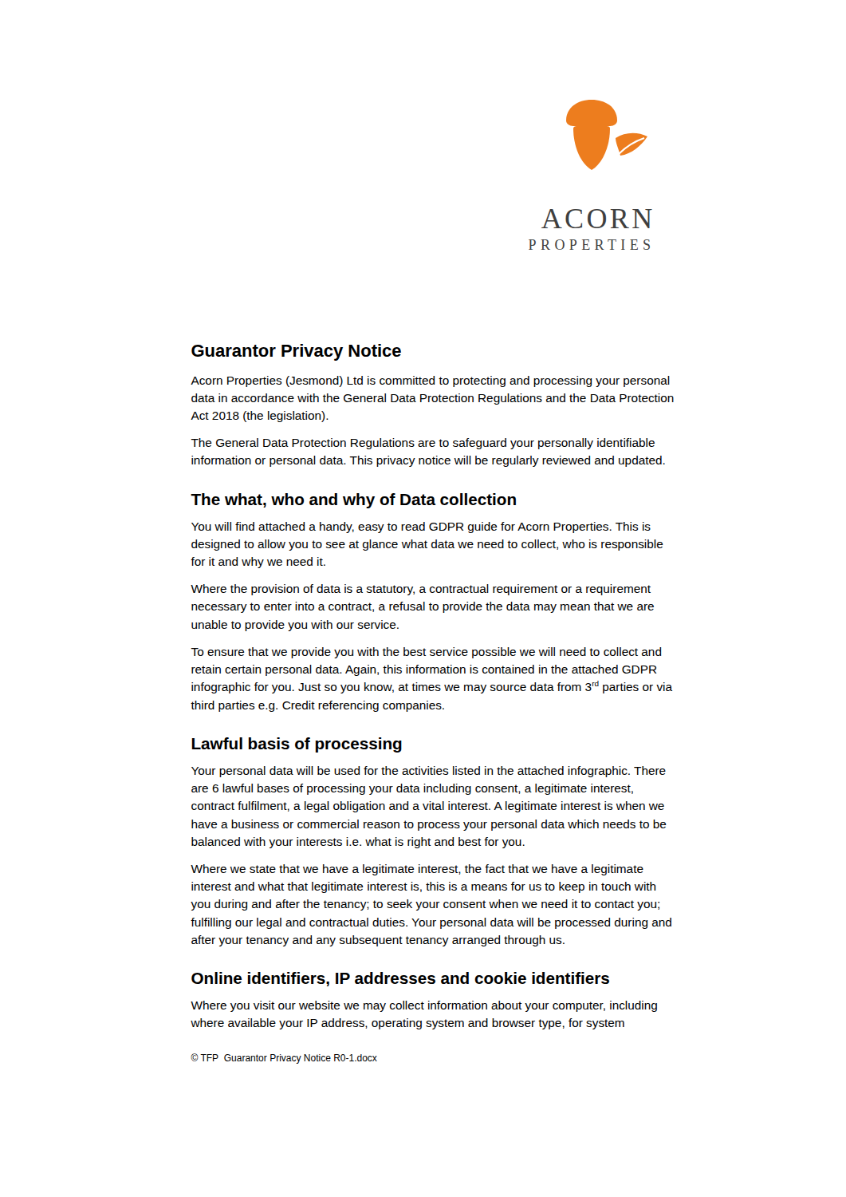Acorn Properties acorn and leaf logo
ACORN
PROPERTIES
Guarantor Privacy Notice
Acorn Properties (Jesmond) Ltd is committed to protecting and processing your personal data in accordance with the General Data Protection Regulations and the Data Protection Act 2018 (the legislation).
The General Data Protection Regulations are to safeguard your personally identifiable information or personal data. This privacy notice will be regularly reviewed and updated.
The what, who and why of Data collection
You will find attached a handy, easy to read GDPR guide for Acorn Properties. This is designed to allow you to see at glance what data we need to collect, who is responsible for it and why we need it.
Where the provision of data is a statutory, a contractual requirement or a requirement necessary to enter into a contract, a refusal to provide the data may mean that we are unable to provide you with our service.
To ensure that we provide you with the best service possible we will need to collect and retain certain personal data. Again, this information is contained in the attached GDPR infographic for you. Just so you know, at times we may source data from 3rd parties or via third parties e.g. Credit referencing companies.
Lawful basis of processing
Your personal data will be used for the activities listed in the attached infographic. There are 6 lawful bases of processing your data including consent, a legitimate interest, contract fulfilment, a legal obligation and a vital interest. A legitimate interest is when we have a business or commercial reason to process your personal data which needs to be balanced with your interests i.e. what is right and best for you.
Where we state that we have a legitimate interest, the fact that we have a legitimate interest and what that legitimate interest is, this is a means for us to keep in touch with you during and after the tenancy; to seek your consent when we need it to contact you; fulfilling our legal and contractual duties. Your personal data will be processed during and after your tenancy and any subsequent tenancy arranged through us.
Online identifiers, IP addresses and cookie identifiers
Where you visit our website we may collect information about your computer, including where available your IP address, operating system and browser type, for system
© TFP Guarantor Privacy Notice R0-1.docx